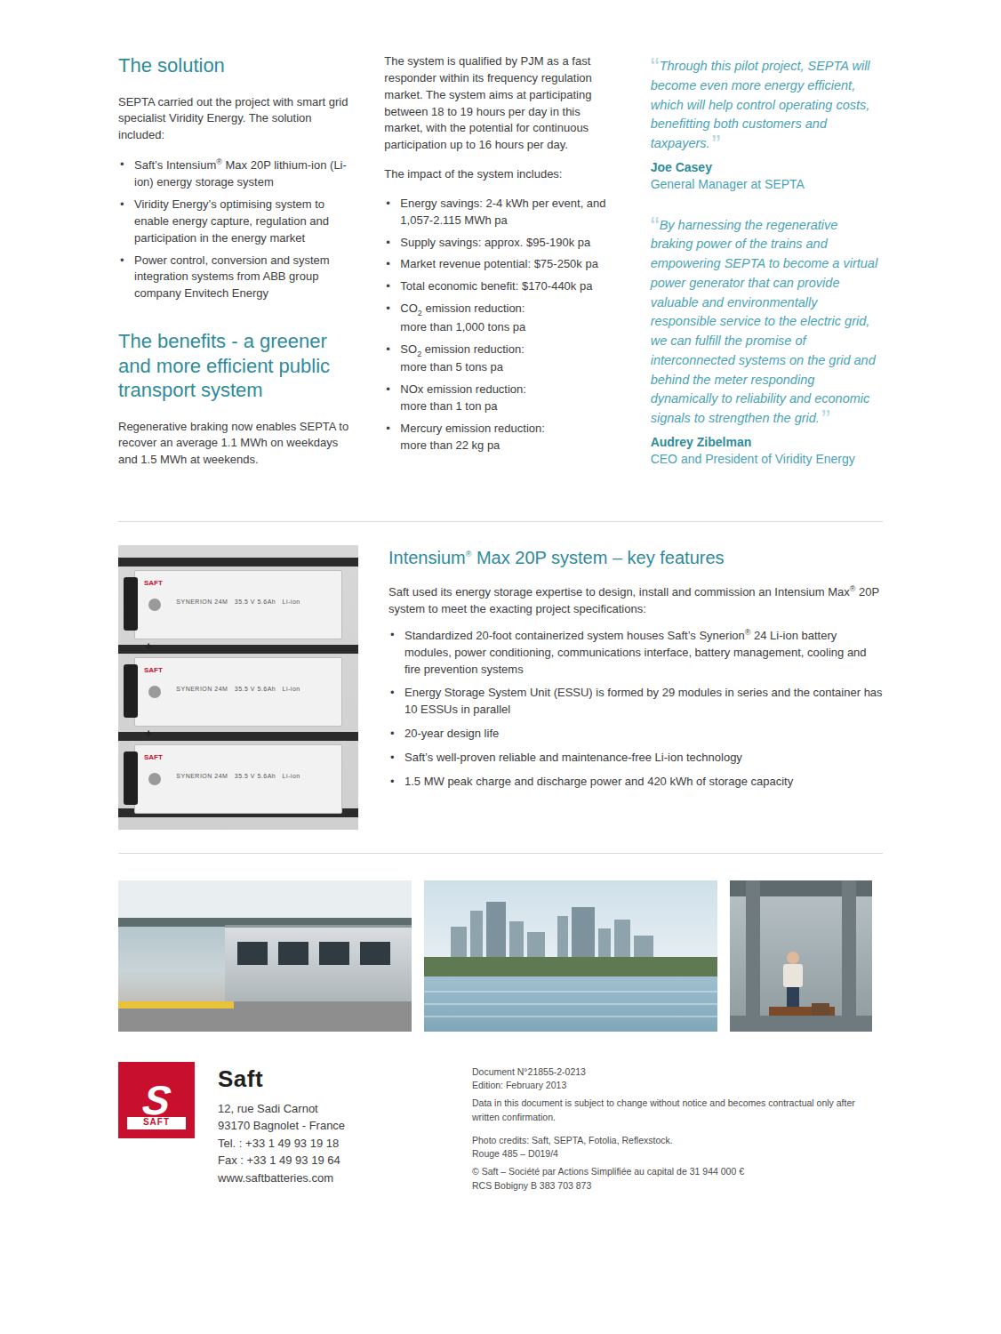The solution
SEPTA carried out the project with smart grid specialist Viridity Energy. The solution included:
Saft’s Intensium® Max 20P lithium-ion (Li-ion) energy storage system
Viridity Energy’s optimising system to enable energy capture, regulation and participation in the energy market
Power control, conversion and system integration systems from ABB group company Envitech Energy
The benefits - a greener and more efficient public transport system
Regenerative braking now enables SEPTA to recover an average 1.1 MWh on weekdays and 1.5 MWh at weekends.
The system is qualified by PJM as a fast responder within its frequency regulation market. The system aims at participating between 18 to 19 hours per day in this market, with the potential for continuous participation up to 16 hours per day.
The impact of the system includes:
Energy savings: 2-4 kWh per event, and 1,057-2.115 MWh pa
Supply savings: approx. $95-190k pa
Market revenue potential: $75-250k pa
Total economic benefit: $170-440k pa
CO2 emission reduction:
more than 1,000 tons pa
SO2 emission reduction:
more than 5 tons pa
NOx emission reduction:
more than 1 ton pa
Mercury emission reduction:
more than 22 kg pa
“Through this pilot project, SEPTA will become even more energy efficient, which will help control operating costs, benefitting both customers and taxpayers.”
Joe Casey General Manager at SEPTA
“By harnessing the regenerative braking power of the trains and empowering SEPTA to become a virtual power generator that can provide valuable and environmentally responsible service to the electric grid, we can fulfill the promise of interconnected systems on the grid and behind the meter responding dynamically to reliability and economic signals to strengthen the grid.”
Audrey Zibelman CEO and President of Viridity Energy
SAFT SYNERION 24M 35.5 V 5.6Ah Li-ion
SAFT SYNERION 24M 35.5 V 5.6Ah Li-ion
SAFT SYNERION 24M 35.5 V 5.6Ah Li-ion
+
+
Intensium® Max 20P system – key features
Saft used its energy storage expertise to design, install and commission an Intensium Max® 20P system to meet the exacting project specifications:
Standardized 20-foot containerized system houses Saft’s Synerion® 24 Li-ion battery modules, power conditioning, communications interface, battery management, cooling and fire prevention systems
Energy Storage System Unit (ESSU) is formed by 29 modules in series and the container has 10 ESSUs in parallel
20-year design life
Saft’s well-proven reliable and maintenance-free Li-ion technology
1.5 MW peak charge and discharge power and 420 kWh of storage capacity
1126
S SAFT
Saft
12, rue Sadi Carnot
93170 Bagnolet - France
Tel. : +33 1 49 93 19 18
Fax : +33 1 49 93 19 64
www.saftbatteries.com
Document N°21855-2-0213
Edition: February 2013
Data in this document is subject to change without notice and becomes contractual only after written confirmation.
Photo credits: Saft, SEPTA, Fotolia, Reflexstock.
Rouge 485 – D019/4
© Saft – Société par Actions Simplifiée au capital de 31 944 000 €
RCS Bobigny B 383 703 873